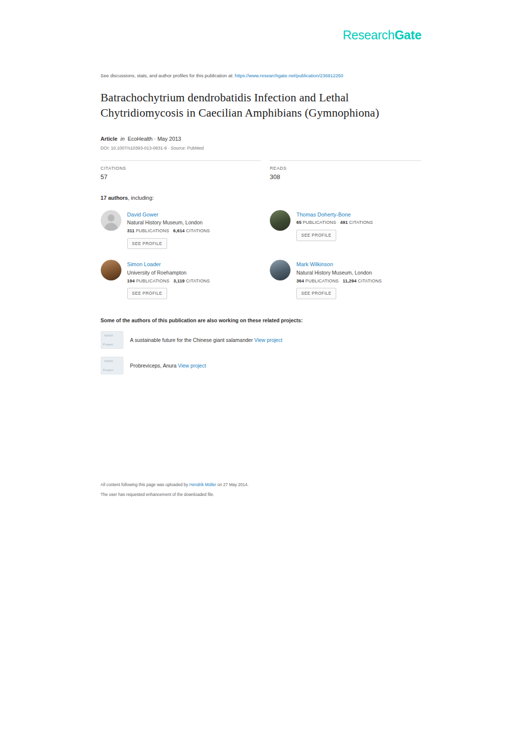ResearchGate
See discussions, stats, and author profiles for this publication at: https://www.researchgate.net/publication/236912250
Batrachochytrium dendrobatidis Infection and Lethal Chytridiomycosis in Caecilian Amphibians (Gymnophiona)
Article in EcoHealth · May 2013
DOI: 10.1007/s10393-013-0831-9 · Source: PubMed
Citations
57
Reads
308
17 authors, including:
David Gower Natural History Museum, London
311 PUBLICATIONS 6,614 CITATIONS
See Profile
Thomas Doherty-Bone
65 PUBLICATIONS 491 CITATIONS
See Profile
Simon Loader University of Roehampton
194 PUBLICATIONS 3,119 CITATIONS
See Profile
Mark Wilkinson Natural History Museum, London
364 PUBLICATIONS 11,294 CITATIONS
See Profile
Some of the authors of this publication are also working on these related projects:
Project
A sustainable future for the Chinese giant salamander View project
Project
Probreviceps, Anura View project
All content following this page was uploaded by Hendrik Müller on 27 May 2014.
The user has requested enhancement of the downloaded file.